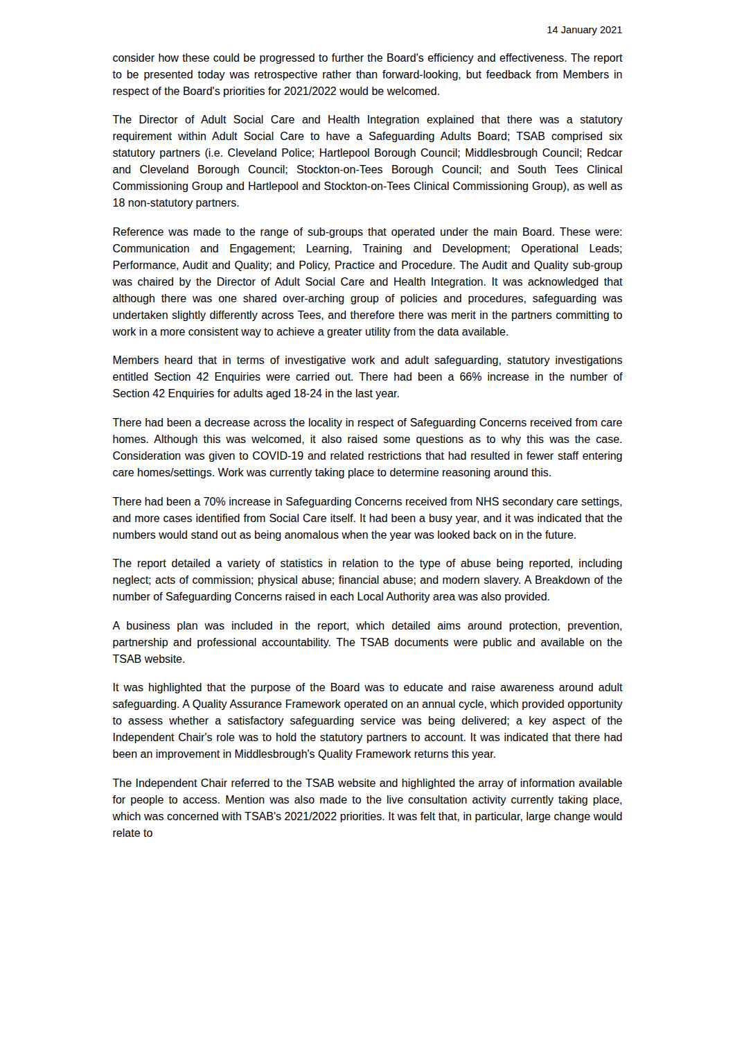14 January 2021
consider how these could be progressed to further the Board's efficiency and effectiveness. The report to be presented today was retrospective rather than forward-looking, but feedback from Members in respect of the Board's priorities for 2021/2022 would be welcomed.
The Director of Adult Social Care and Health Integration explained that there was a statutory requirement within Adult Social Care to have a Safeguarding Adults Board; TSAB comprised six statutory partners (i.e. Cleveland Police; Hartlepool Borough Council; Middlesbrough Council; Redcar and Cleveland Borough Council; Stockton-on-Tees Borough Council; and South Tees Clinical Commissioning Group and Hartlepool and Stockton-on-Tees Clinical Commissioning Group), as well as 18 non-statutory partners.
Reference was made to the range of sub-groups that operated under the main Board. These were: Communication and Engagement; Learning, Training and Development; Operational Leads; Performance, Audit and Quality; and Policy, Practice and Procedure. The Audit and Quality sub-group was chaired by the Director of Adult Social Care and Health Integration. It was acknowledged that although there was one shared over-arching group of policies and procedures, safeguarding was undertaken slightly differently across Tees, and therefore there was merit in the partners committing to work in a more consistent way to achieve a greater utility from the data available.
Members heard that in terms of investigative work and adult safeguarding, statutory investigations entitled Section 42 Enquiries were carried out. There had been a 66% increase in the number of Section 42 Enquiries for adults aged 18-24 in the last year.
There had been a decrease across the locality in respect of Safeguarding Concerns received from care homes. Although this was welcomed, it also raised some questions as to why this was the case. Consideration was given to COVID-19 and related restrictions that had resulted in fewer staff entering care homes/settings. Work was currently taking place to determine reasoning around this.
There had been a 70% increase in Safeguarding Concerns received from NHS secondary care settings, and more cases identified from Social Care itself. It had been a busy year, and it was indicated that the numbers would stand out as being anomalous when the year was looked back on in the future.
The report detailed a variety of statistics in relation to the type of abuse being reported, including neglect; acts of commission; physical abuse; financial abuse; and modern slavery. A Breakdown of the number of Safeguarding Concerns raised in each Local Authority area was also provided.
A business plan was included in the report, which detailed aims around protection, prevention, partnership and professional accountability. The TSAB documents were public and available on the TSAB website.
It was highlighted that the purpose of the Board was to educate and raise awareness around adult safeguarding. A Quality Assurance Framework operated on an annual cycle, which provided opportunity to assess whether a satisfactory safeguarding service was being delivered; a key aspect of the Independent Chair's role was to hold the statutory partners to account. It was indicated that there had been an improvement in Middlesbrough's Quality Framework returns this year.
The Independent Chair referred to the TSAB website and highlighted the array of information available for people to access. Mention was also made to the live consultation activity currently taking place, which was concerned with TSAB's 2021/2022 priorities. It was felt that, in particular, large change would relate to